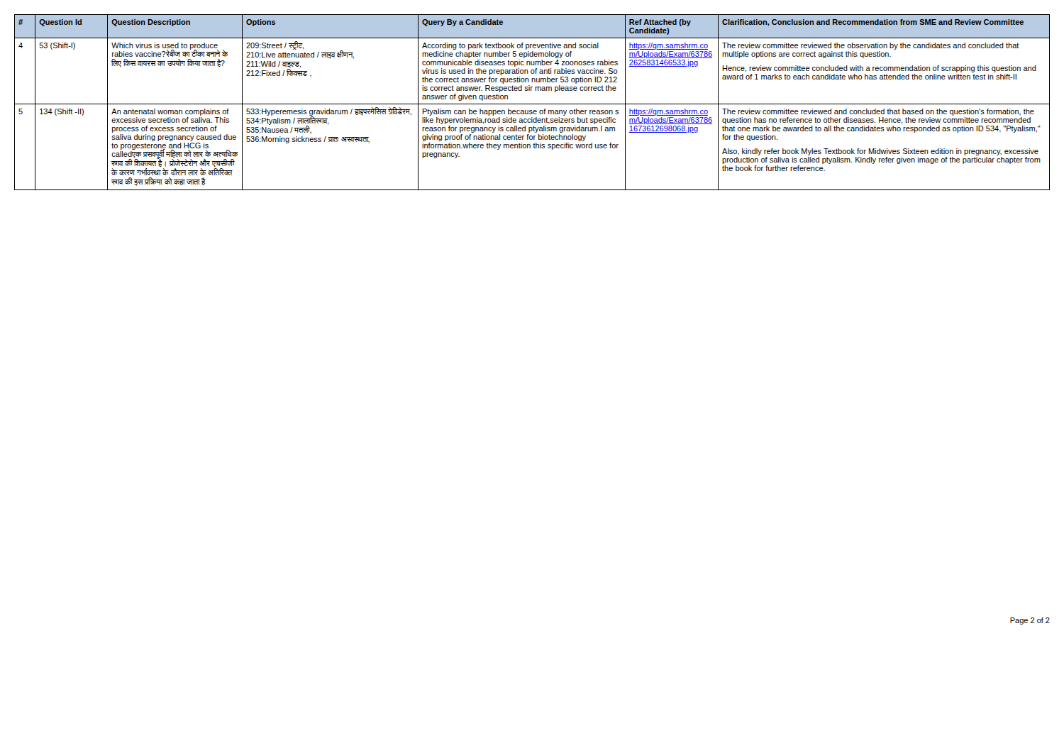| # | Question Id | Question Description | Options | Query By a Candidate | Ref Attached (by Candidate) | Clarification, Conclusion and Recommendation from SME and Review Committee |
| --- | --- | --- | --- | --- | --- | --- |
| 4 | 53 (Shift-I) | Which virus is used to produce rabies vaccine?रेबीज का टीका बनाने के लिए किस वायरस का उपयोग किया जाता है? | 209:Street / स्ट्रीट, 210:Live attenuated / लाइव क्षीणन, 211:Wild / वाइल्ड, 212:Fixed / फिक्सड , | According to park textbook of preventive and social medicine chapter number 5 epidemology of communicable diseases topic number 4 zoonoses rabies virus is used in the preparation of anti rabies vaccine. So the correct answer for question number 53 option ID 212 is correct answer. Respected sir mam please correct the answer of given question | https://qm.samshrm.com/Uploads/Exam/637862625831466533.jpg | The review committee reviewed the observation by the candidates and concluded that multiple options are correct against this question. Hence, review committee concluded with a recommendation of scrapping this question and award of 1 marks to each candidate who has attended the online written test in shift-II |
| 5 | 134 (Shift -II) | An antenatal woman complains of excessive secretion of saliva. This process of excess secretion of saliva during pregnancy caused due to progesterone and HCG is calledएक प्रसवपूर्वी महिला को लार के अत्यधिक स्राव की शिकायत है। प्रोजेस्टेरोन और एचसीजी के कारण गर्भावस्था के दौरान लार के अतिरिक्त स्राव की इस प्रक्रिया को कहा जाता है | 533:Hyperemesis gravidarum / हाइपरमेसिस ग्रेविडेरम, 534:Ptyalism / लालातिस्राव, 535:Nausea / मतली, 536:Morning sickness / प्रातः अस्वस्थता, | Ptyalism can be happen because of many other reason s like hypervolemia,road side accident,seizers but specific reason for pregnancy is called ptyalism gravidarum.I am giving proof of national center for biotechnology information.where they mention this specific word use for pregnancy. | https://qm.samshrm.com/Uploads/Exam/637861673612698068.jpg | The review committee reviewed and concluded that based on the question's formation, the question has no reference to other diseases. Hence, the review committee recommended that one mark be awarded to all the candidates who responded as option ID 534, "Ptyalism," for the question. Also, kindly refer book Myles Textbook for Midwives Sixteen edition in pregnancy, excessive production of saliva is called ptyalism. Kindly refer given image of the particular chapter from the book for further reference. |
Page 2 of 2